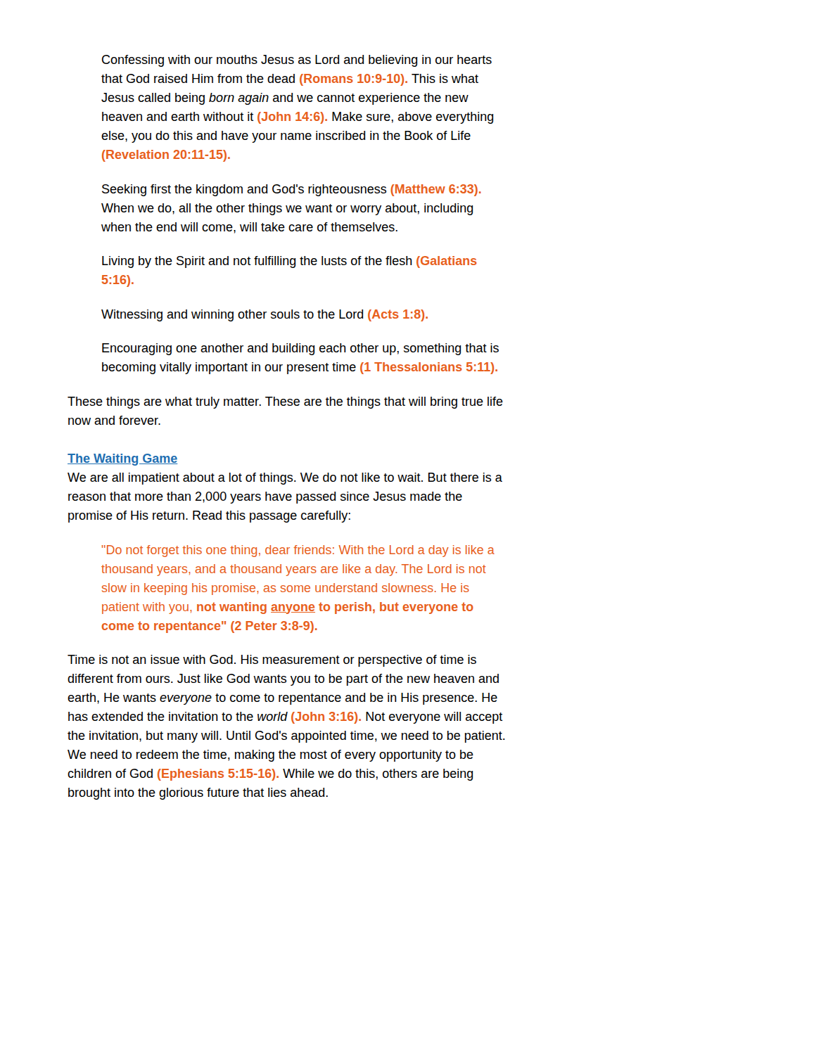Confessing with our mouths Jesus as Lord and believing in our hearts that God raised Him from the dead (Romans 10:9-10). This is what Jesus called being born again and we cannot experience the new heaven and earth without it (John 14:6). Make sure, above everything else, you do this and have your name inscribed in the Book of Life (Revelation 20:11-15).
Seeking first the kingdom and God's righteousness (Matthew 6:33). When we do, all the other things we want or worry about, including when the end will come, will take care of themselves.
Living by the Spirit and not fulfilling the lusts of the flesh (Galatians 5:16).
Witnessing and winning other souls to the Lord (Acts 1:8).
Encouraging one another and building each other up, something that is becoming vitally important in our present time (1 Thessalonians 5:11).
These things are what truly matter. These are the things that will bring true life now and forever.
The Waiting Game
We are all impatient about a lot of things. We do not like to wait. But there is a reason that more than 2,000 years have passed since Jesus made the promise of His return. Read this passage carefully:
"Do not forget this one thing, dear friends: With the Lord a day is like a thousand years, and a thousand years are like a day. The Lord is not slow in keeping his promise, as some understand slowness. He is patient with you, not wanting anyone to perish, but everyone to come to repentance" (2 Peter 3:8-9).
Time is not an issue with God. His measurement or perspective of time is different from ours. Just like God wants you to be part of the new heaven and earth, He wants everyone to come to repentance and be in His presence. He has extended the invitation to the world (John 3:16). Not everyone will accept the invitation, but many will. Until God's appointed time, we need to be patient. We need to redeem the time, making the most of every opportunity to be children of God (Ephesians 5:15-16). While we do this, others are being brought into the glorious future that lies ahead.